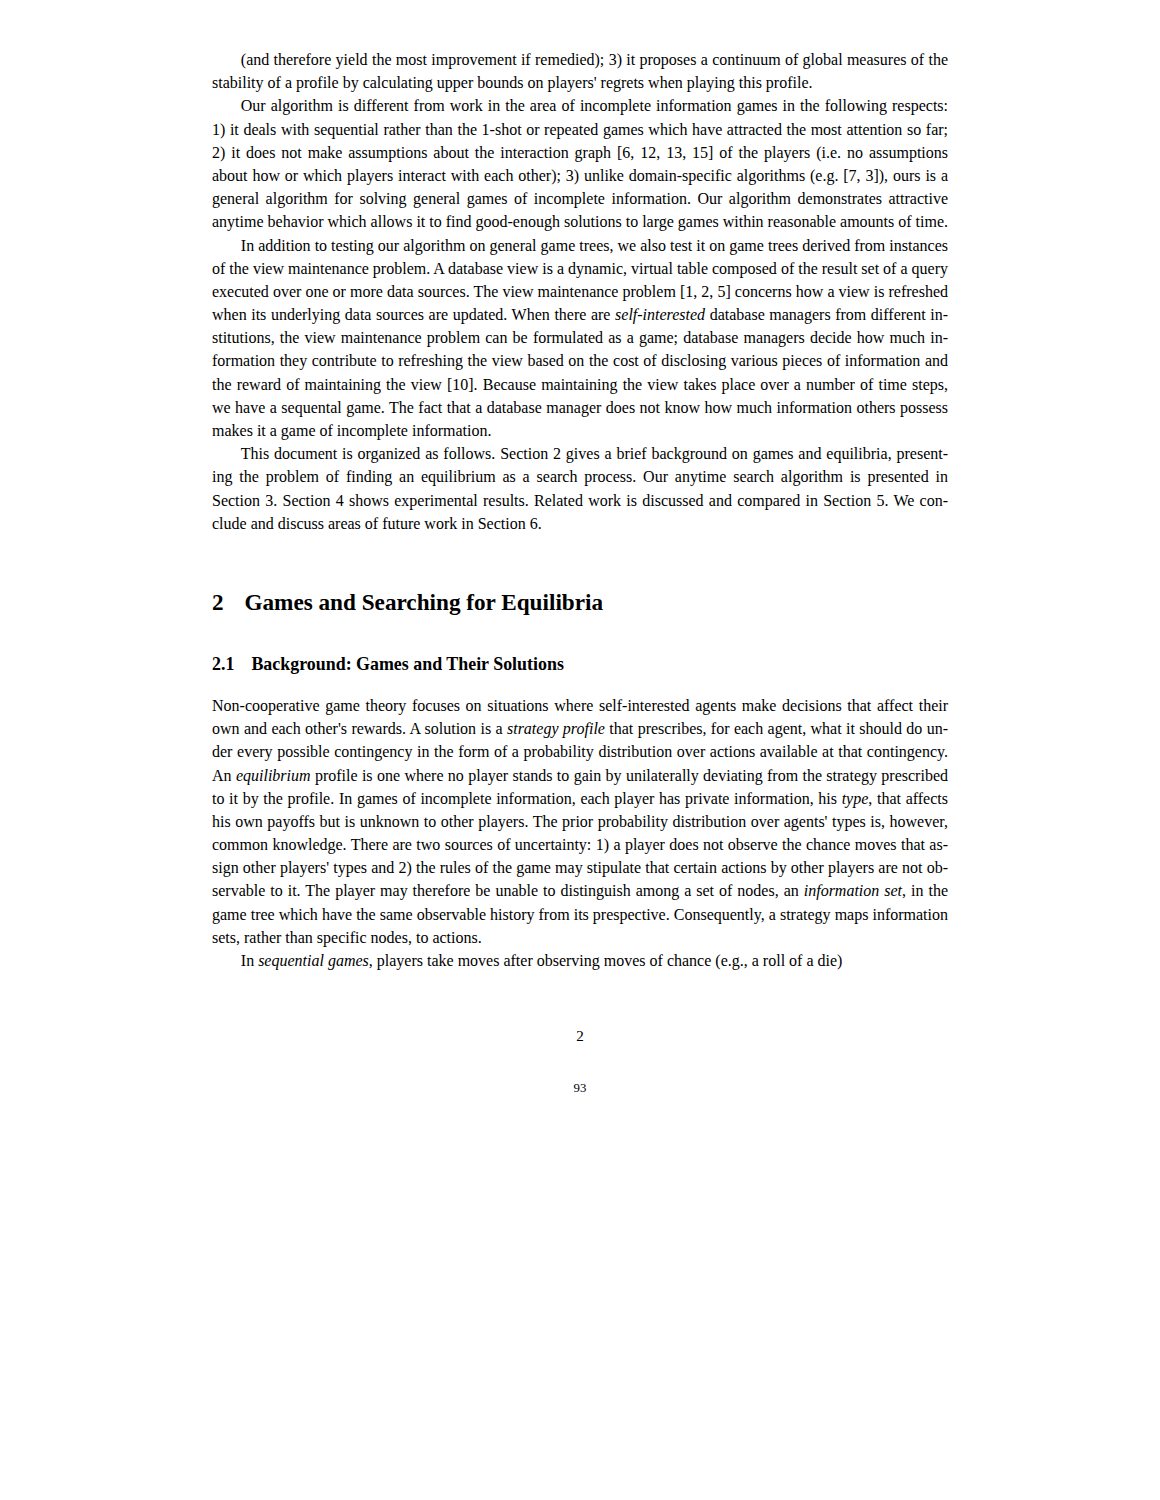(and therefore yield the most improvement if remedied); 3) it proposes a continuum of global measures of the stability of a profile by calculating upper bounds on players' regrets when playing this profile.
Our algorithm is different from work in the area of incomplete information games in the following respects: 1) it deals with sequential rather than the 1-shot or repeated games which have attracted the most attention so far; 2) it does not make assumptions about the interaction graph [6, 12, 13, 15] of the players (i.e. no assumptions about how or which players interact with each other); 3) unlike domain-specific algorithms (e.g. [7, 3]), ours is a general algorithm for solving general games of incomplete information. Our algorithm demonstrates attractive anytime behavior which allows it to find good-enough solutions to large games within reasonable amounts of time.
In addition to testing our algorithm on general game trees, we also test it on game trees derived from instances of the view maintenance problem. A database view is a dynamic, virtual table composed of the result set of a query executed over one or more data sources. The view maintenance problem [1, 2, 5] concerns how a view is refreshed when its underlying data sources are updated. When there are self-interested database managers from different institutions, the view maintenance problem can be formulated as a game; database managers decide how much information they contribute to refreshing the view based on the cost of disclosing various pieces of information and the reward of maintaining the view [10]. Because maintaining the view takes place over a number of time steps, we have a sequental game. The fact that a database manager does not know how much information others possess makes it a game of incomplete information.
This document is organized as follows. Section 2 gives a brief background on games and equilibria, presenting the problem of finding an equilibrium as a search process. Our anytime search algorithm is presented in Section 3. Section 4 shows experimental results. Related work is discussed and compared in Section 5. We conclude and discuss areas of future work in Section 6.
2 Games and Searching for Equilibria
2.1 Background: Games and Their Solutions
Non-cooperative game theory focuses on situations where self-interested agents make decisions that affect their own and each other's rewards. A solution is a strategy profile that prescribes, for each agent, what it should do under every possible contingency in the form of a probability distribution over actions available at that contingency. An equilibrium profile is one where no player stands to gain by unilaterally deviating from the strategy prescribed to it by the profile. In games of incomplete information, each player has private information, his type, that affects his own payoffs but is unknown to other players. The prior probability distribution over agents' types is, however, common knowledge. There are two sources of uncertainty: 1) a player does not observe the chance moves that assign other players' types and 2) the rules of the game may stipulate that certain actions by other players are not observable to it. The player may therefore be unable to distinguish among a set of nodes, an information set, in the game tree which have the same observable history from its prespective. Consequently, a strategy maps information sets, rather than specific nodes, to actions.
In sequential games, players take moves after observing moves of chance (e.g., a roll of a die)
2
93